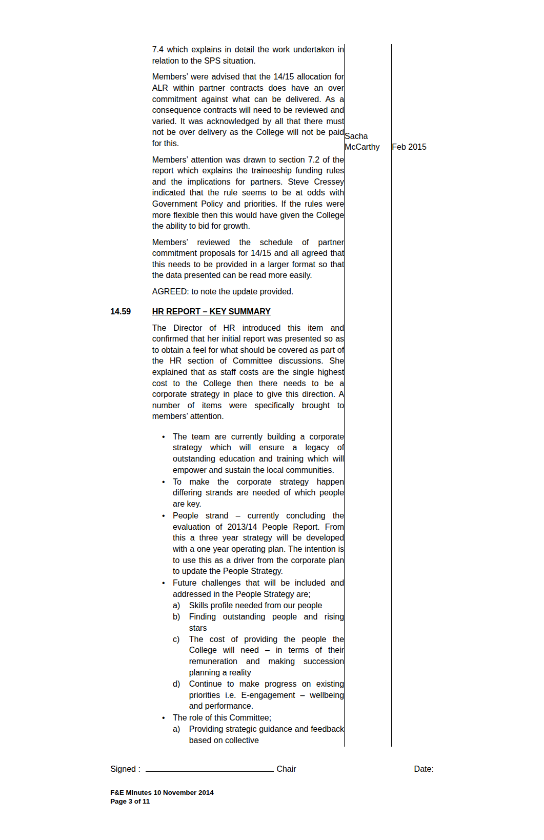| | 7.4 which explains in detail the work undertaken in relation to the SPS situation. Members’ were advised that the 14/15 allocation for ALR within partner contracts does have an over commitment against what can be delivered. As a consequence contracts will need to be reviewed and varied. It was acknowledged by all that there must not be over delivery as the College will not be paid for this. Members’ attention was drawn to section 7.2 of the report which explains the traineeship funding rules and the implications for partners. Steve Cressey indicated that the rule seems to be at odds with Government Policy and priorities. If the rules were more flexible then this would have given the College the ability to bid for growth. Members’ reviewed the schedule of partner commitment proposals for 14/15 and all agreed that this needs to be provided in a larger format so that the data presented can be read more easily. AGREED: to note the update provided. | Sacha McCarthy | Feb 2015 |
| 14.59 | HR REPORT – KEY SUMMARY The Director of HR introduced this item and confirmed that her initial report was presented so as to obtain a feel for what should be covered as part of the HR section of Committee discussions. She explained that as staff costs are the single highest cost to the College then there needs to be a corporate strategy in place to give this direction. A number of items were specifically brought to members’ attention. The team are currently building a corporate strategy which will ensure a legacy of outstanding education and training which will empower and sustain the local communities. To make the corporate strategy happen differing strands are needed of which people are key. People strand – currently concluding the evaluation of 2013/14 People Report. From this a three year strategy will be developed with a one year operating plan. The intention is to use this as a driver from the corporate plan to update the People Strategy. Future challenges that will be included and addressed in the People Strategy are; a) Skills profile needed from our people b) Finding outstanding people and rising stars c) The cost of providing the people the College will need – in terms of their remuneration and making succession planning a reality d) Continue to make progress on existing priorities i.e. E-engagement – wellbeing and performance. The role of this Committee; a) Providing strategic guidance and feedback based on collective | | |
Signed : Chair Date:
F&E Minutes 10 November 2014
Page 3 of 11